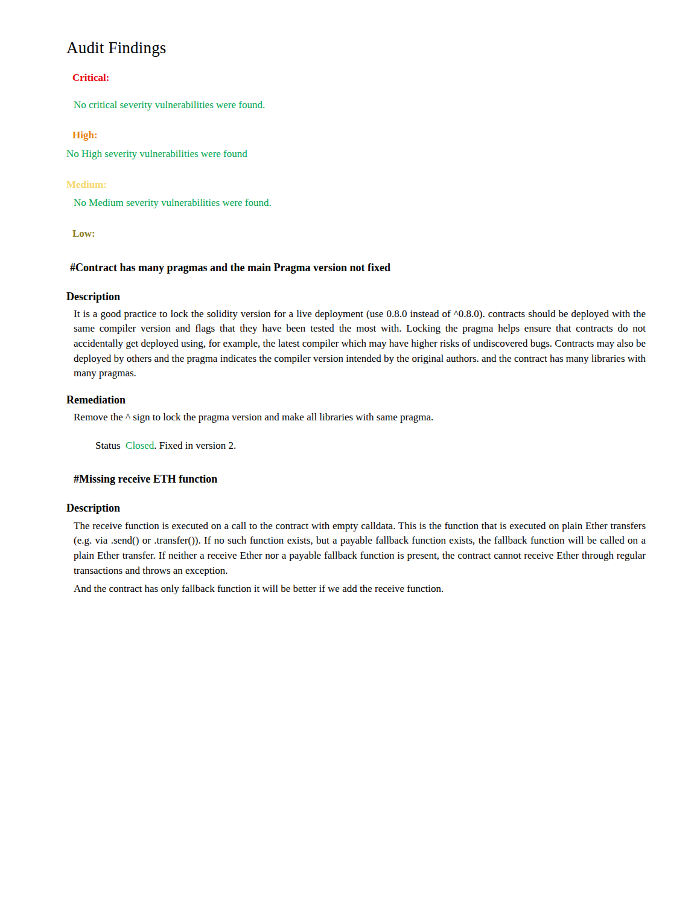Audit Findings
Critical:
No critical severity vulnerabilities were found.
High:
No High severity vulnerabilities were found
Medium:
No Medium severity vulnerabilities were found.
Low:
#Contract has many pragmas and the main Pragma version not fixed
Description
It is a good practice to lock the solidity version for a live deployment (use 0.8.0 instead of ^0.8.0). contracts should be deployed with the same compiler version and flags that they have been tested the most with. Locking the pragma helps ensure that contracts do not accidentally get deployed using, for example, the latest compiler which may have higher risks of undiscovered bugs. Contracts may also be deployed by others and the pragma indicates the compiler version intended by the original authors. and the contract has many libraries with many pragmas.
Remediation
Remove the ^ sign to lock the pragma version and make all libraries with same pragma.
Status Closed. Fixed in version 2.
#Missing receive ETH function
Description
The receive function is executed on a call to the contract with empty calldata. This is the function that is executed on plain Ether transfers (e.g. via .send() or .transfer()). If no such function exists, but a payable fallback function exists, the fallback function will be called on a plain Ether transfer. If neither a receive Ether nor a payable fallback function is present, the contract cannot receive Ether through regular transactions and throws an exception.
And the contract has only fallback function it will be better if we add the receive function.